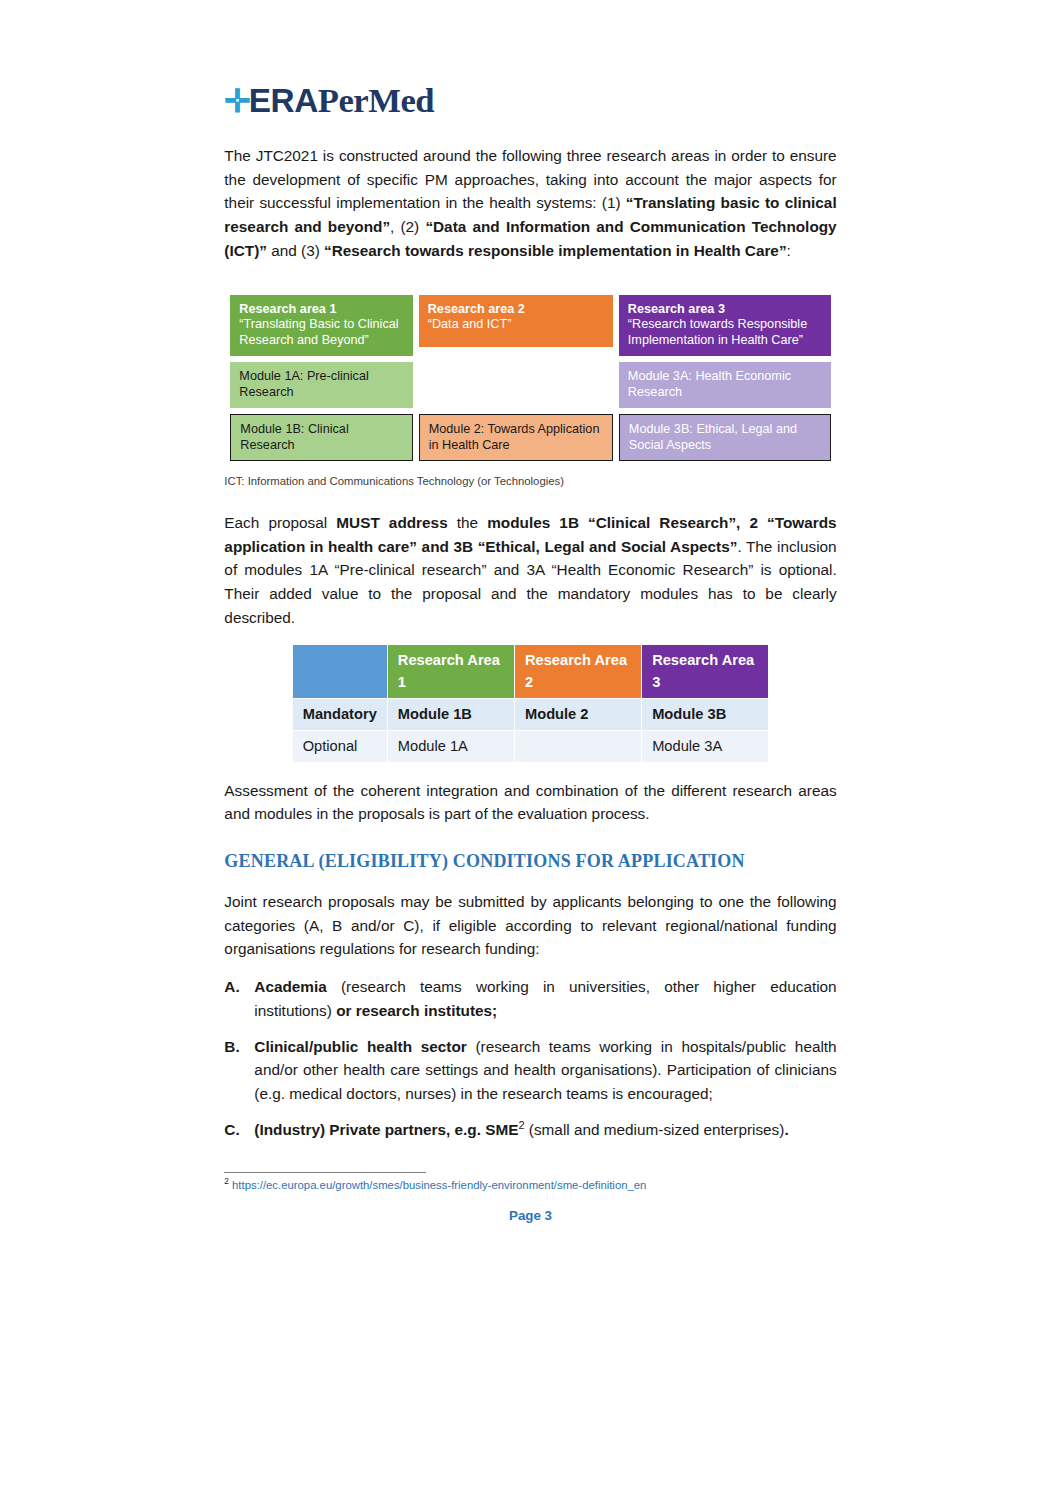✛ERA PerMed
The JTC2021 is constructed around the following three research areas in order to ensure the development of specific PM approaches, taking into account the major aspects for their successful implementation in the health systems: (1) “Translating basic to clinical research and beyond”, (2) “Data and Information and Communication Technology (ICT)” and (3) “Research towards responsible implementation in Health Care”:
| Research area 1 “Translating Basic to Clinical Research and Beyond” | Research area 2 “Data and ICT” | Research area 3 “Research towards Responsible Implementation in Health Care” |
| Module 1A: Pre-clinical Research | | Module 3A: Health Economic Research |
| Module 1B: Clinical Research | Module 2: Towards Application in Health Care | Module 3B: Ethical, Legal and Social Aspects |
ICT: Information and Communications Technology (or Technologies)
Each proposal MUST address the modules 1B “Clinical Research”, 2 “Towards application in health care” and 3B “Ethical, Legal and Social Aspects”. The inclusion of modules 1A “Pre-clinical research” and 3A “Health Economic Research” is optional. Their added value to the proposal and the mandatory modules has to be clearly described.
| | Research Area 1 | Research Area 2 | Research Area 3 |
| --- | --- | --- | --- |
| Mandatory | Module 1B | Module 2 | Module 3B |
| Optional | Module 1A | | Module 3A |
Assessment of the coherent integration and combination of the different research areas and modules in the proposals is part of the evaluation process.
GENERAL (ELIGIBILITY) CONDITIONS FOR APPLICATION
Joint research proposals may be submitted by applicants belonging to one the following categories (A, B and/or C), if eligible according to relevant regional/national funding organisations regulations for research funding:
Academia (research teams working in universities, other higher education institutions) or research institutes;
Clinical/public health sector (research teams working in hospitals/public health and/or other health care settings and health organisations). Participation of clinicians (e.g. medical doctors, nurses) in the research teams is encouraged;
(Industry) Private partners, e.g. SME2 (small and medium-sized enterprises).
2 https://ec.europa.eu/growth/smes/business-friendly-environment/sme-definition_en
Page 3